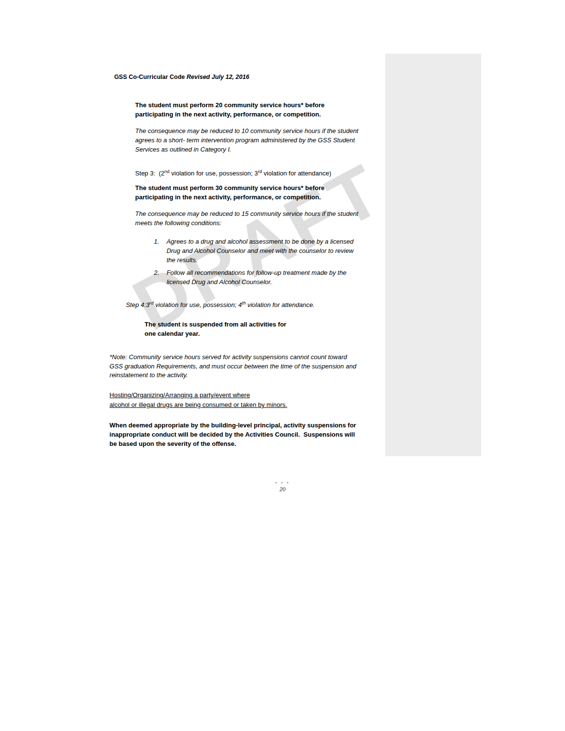DRAFT
GSS Co-Curricular Code Revised July 12, 2016
The student must perform 20 community service hours* before participating in the next activity, performance, or competition.
The consequence may be reduced to 10 community service hours if the student agrees to a short- term intervention program administered by the GSS Student Services as outlined in Category I.
Step 3: (2nd violation for use, possession; 3rd violation for attendance)
The student must perform 30 community service hours* before participating in the next activity, performance, or competition.
The consequence may be reduced to 15 community service hours if the student meets the following conditions:
Agrees to a drug and alcohol assessment to be done by a licensed Drug and Alcohol Counselor and meet with the counselor to review the results.
Follow all recommendations for follow-up treatment made by the licensed Drug and Alcohol Counselor.
Step 4:3rd violation for use, possession; 4th violation for attendance.
The student is suspended from all activities for
one calendar year.
*Note: Community service hours served for activity suspensions cannot count toward GSS graduation Requirements, and must occur between the time of the suspension and reinstatement to the activity.
Hosting/Organizing/Arranging a party/event where
alcohol or illegal drugs are being consumed or taken by minors.
When deemed appropriate by the building-level principal, activity suspensions for inappropriate conduct will be decided by the Activities Council. Suspensions will be based upon the severity of the offense.
• • •
20